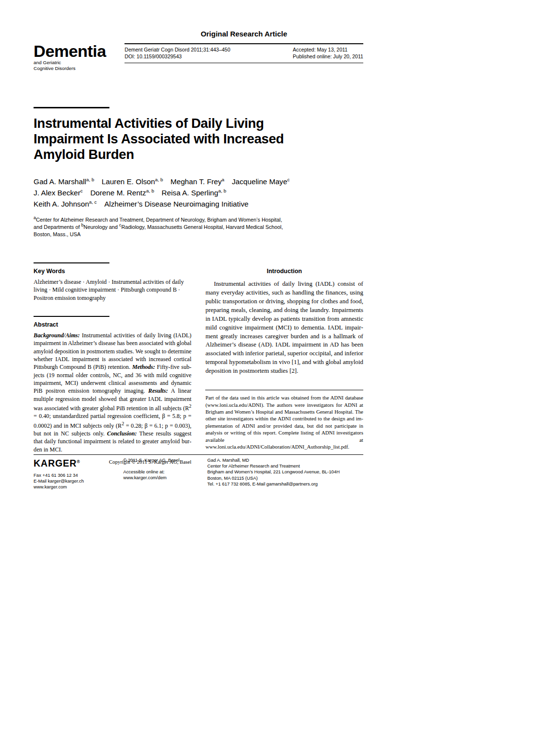Dementia and Geriatric
Cognitive Disorders
Original Research Article
Dement Geriatr Cogn Disord 2011;31:443–450
DOI: 10.1159/000329543
Accepted: May 13, 2011
Published online: July 20, 2011
Instrumental Activities of Daily Living
Impairment Is Associated with Increased
Amyloid Burden
Gad A. Marshalla, b Lauren E. Olsona, b Meghan T. Freya Jacqueline Mayec
J. Alex Beckerc Dorene M. Rentza, b Reisa A. Sperlinga, b
Keith A. Johnsona, c Alzheimer’s Disease Neuroimaging Initiative
aCenter for Alzheimer Research and Treatment, Department of Neurology, Brigham and Women’s Hospital,
and Departments of bNeurology and cRadiology, Massachusetts General Hospital, Harvard Medical School,
Boston, Mass., USA
Key Words
Alzheimer’s disease · Amyloid · Instrumental activities of daily living · Mild cognitive impairment · Pittsburgh compound B · Positron emission tomography
Abstract
Background/Aims: Instrumental activities of daily living (IADL) impairment in Alzheimer’s disease has been associated with global amyloid deposition in postmortem studies. We sought to determine whether IADL impairment is associated with increased cortical Pittsburgh Compound B (PiB) retention. Methods: Fifty-five subjects (19 normal older controls, NC, and 36 with mild cognitive impairment, MCI) underwent clinical assessments and dynamic PiB positron emission tomography imaging. Results: A linear multiple regression model showed that greater IADL impairment was associated with greater global PiB retention in all subjects (R2 = 0.40; unstandardized partial regression coefficient, β = 5.8; p = 0.0002) and in MCI subjects only (R2 = 0.28; β = 6.1; p = 0.003), but not in NC subjects only. Conclusion: These results suggest that daily functional impairment is related to greater amyloid burden in MCI.
Copyright © 2011 S. Karger AG, Basel
Introduction
Instrumental activities of daily living (IADL) consist of many everyday activities, such as handling the finances, using public transportation or driving, shopping for clothes and food, preparing meals, cleaning, and doing the laundry. Impairments in IADL typically develop as patients transition from amnestic mild cognitive impairment (MCI) to dementia. IADL impairment greatly increases caregiver burden and is a hallmark of Alzheimer’s disease (AD). IADL impairment in AD has been associated with inferior parietal, superior occipital, and inferior temporal hypometabolism in vivo [1], and with global amyloid deposition in postmortem studies [2].
Part of the data used in this article was obtained from the ADNI database (www.loni.ucla.edu/ADNI). The authors were investigators for ADNI at Brigham and Women’s Hospital and Massachusetts General Hospital. The other site investigators within the ADNI contributed to the design and implementation of ADNI and/or provided data, but did not participate in analysis or writing of this report. Complete listing of ADNI investigators available at www.loni.ucla.edu/ADNI/Collaboration/ADNI_Authorship_list.pdf.
KARGER®
Fax +41 61 306 12 34
E-Mail karger@karger.ch
www.karger.com
© 2011 S. Karger AG, Basel
Accessible online at:
www.karger.com/dem
Gad A. Marshall, MD
Center for Alzheimer Research and Treatment
Brigham and Women’s Hospital, 221 Longwood Avenue, BL-104H
Boston, MA 02115 (USA)
Tel. +1 617 732 8085, E-Mail gamarshall@partners.org